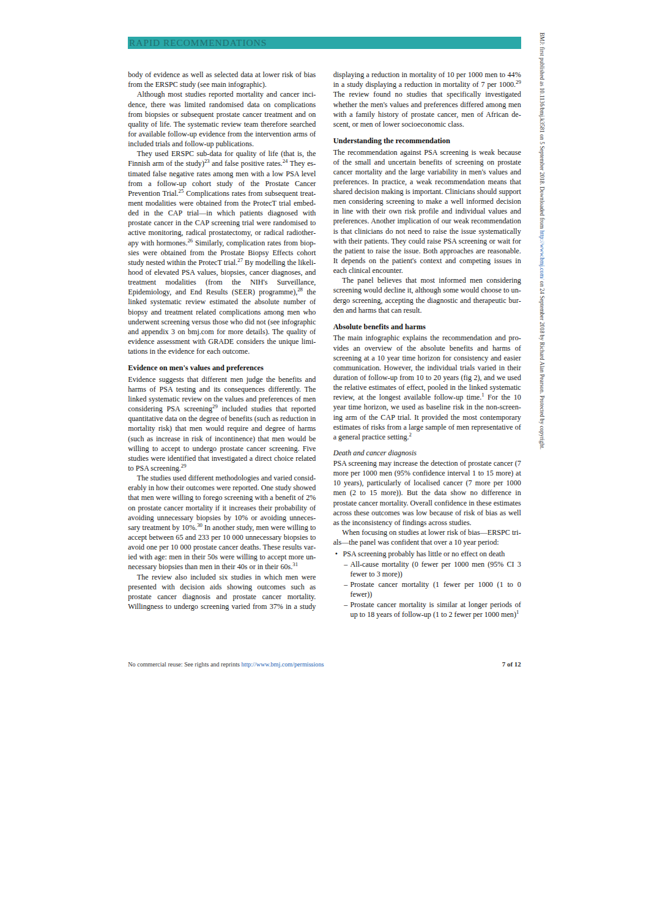BMJ: first published as 10.1136/bmj.k3581 on 5 September 2018. Downloaded from http://www.bmj.com/ on 24 September 2018 by Richard Alan Pearson. Protected by copyright.
Rapid Recommendations
body of evidence as well as selected data at lower risk of bias from the ERSPC study (see main infographic).
Although most studies reported mortality and cancer incidence, there was limited randomised data on complications from biopsies or subsequent prostate cancer treatment and on quality of life. The systematic review team therefore searched for available follow-up evidence from the intervention arms of included trials and follow-up publications.
They used ERSPC sub-data for quality of life (that is, the Finnish arm of the study)23 and false positive rates.24 They estimated false negative rates among men with a low PSA level from a follow-up cohort study of the Prostate Cancer Prevention Trial.25 Complications rates from subsequent treatment modalities were obtained from the ProtecT trial embedded in the CAP trial—in which patients diagnosed with prostate cancer in the CAP screening trial were randomised to active monitoring, radical prostatectomy, or radical radiotherapy with hormones.26 Similarly, complication rates from biopsies were obtained from the Prostate Biopsy Effects cohort study nested within the ProtecT trial.27 By modelling the likelihood of elevated PSA values, biopsies, cancer diagnoses, and treatment modalities (from the NIH's Surveillance, Epidemiology, and End Results (SEER) programme),28 the linked systematic review estimated the absolute number of biopsy and treatment related complications among men who underwent screening versus those who did not (see infographic and appendix 3 on bmj.com for more details). The quality of evidence assessment with GRADE considers the unique limitations in the evidence for each outcome.
Evidence on men's values and preferences
Evidence suggests that different men judge the benefits and harms of PSA testing and its consequences differently. The linked systematic review on the values and preferences of men considering PSA screening29 included studies that reported quantitative data on the degree of benefits (such as reduction in mortality risk) that men would require and degree of harms (such as increase in risk of incontinence) that men would be willing to accept to undergo prostate cancer screening. Five studies were identified that investigated a direct choice related to PSA screening.29
The studies used different methodologies and varied considerably in how their outcomes were reported. One study showed that men were willing to forego screening with a benefit of 2% on prostate cancer mortality if it increases their probability of avoiding unnecessary biopsies by 10% or avoiding unnecessary treatment by 10%.30 In another study, men were willing to accept between 65 and 233 per 10 000 unnecessary biopsies to avoid one per 10 000 prostate cancer deaths. These results varied with age: men in their 50s were willing to accept more unnecessary biopsies than men in their 40s or in their 60s.31
The review also included six studies in which men were presented with decision aids showing outcomes such as prostate cancer diagnosis and prostate cancer mortality. Willingness to undergo screening varied from 37% in a study displaying a reduction in mortality of 10 per 1000 men to 44% in a study displaying a reduction in mortality of 7 per 1000.29 The review found no studies that specifically investigated whether the men's values and preferences differed among men with a family history of prostate cancer, men of African descent, or men of lower socioeconomic class.
Understanding the recommendation
The recommendation against PSA screening is weak because of the small and uncertain benefits of screening on prostate cancer mortality and the large variability in men's values and preferences. In practice, a weak recommendation means that shared decision making is important. Clinicians should support men considering screening to make a well informed decision in line with their own risk profile and individual values and preferences. Another implication of our weak recommendation is that clinicians do not need to raise the issue systematically with their patients. They could raise PSA screening or wait for the patient to raise the issue. Both approaches are reasonable. It depends on the patient's context and competing issues in each clinical encounter.
The panel believes that most informed men considering screening would decline it, although some would choose to undergo screening, accepting the diagnostic and therapeutic burden and harms that can result.
Absolute benefits and harms
The main infographic explains the recommendation and provides an overview of the absolute benefits and harms of screening at a 10 year time horizon for consistency and easier communication. However, the individual trials varied in their duration of follow-up from 10 to 20 years (fig 2), and we used the relative estimates of effect, pooled in the linked systematic review, at the longest available follow-up time.1 For the 10 year time horizon, we used as baseline risk in the non-screening arm of the CAP trial. It provided the most contemporary estimates of risks from a large sample of men representative of a general practice setting.2
Death and cancer diagnosis
PSA screening may increase the detection of prostate cancer (7 more per 1000 men (95% confidence interval 1 to 15 more) at 10 years), particularly of localised cancer (7 more per 1000 men (2 to 15 more)). But the data show no difference in prostate cancer mortality. Overall confidence in these estimates across these outcomes was low because of risk of bias as well as the inconsistency of findings across studies.
When focusing on studies at lower risk of bias—ERSPC trials—the panel was confident that over a 10 year period:
PSA screening probably has little or no effect on death
All-cause mortality (0 fewer per 1000 men (95% CI 3 fewer to 3 more))
Prostate cancer mortality (1 fewer per 1000 (1 to 0 fewer))
Prostate cancer mortality is similar at longer periods of up to 18 years of follow-up (1 to 2 fewer per 1000 men)1
No commercial reuse: See rights and reprints http://www.bmj.com/permissions
7 of 12